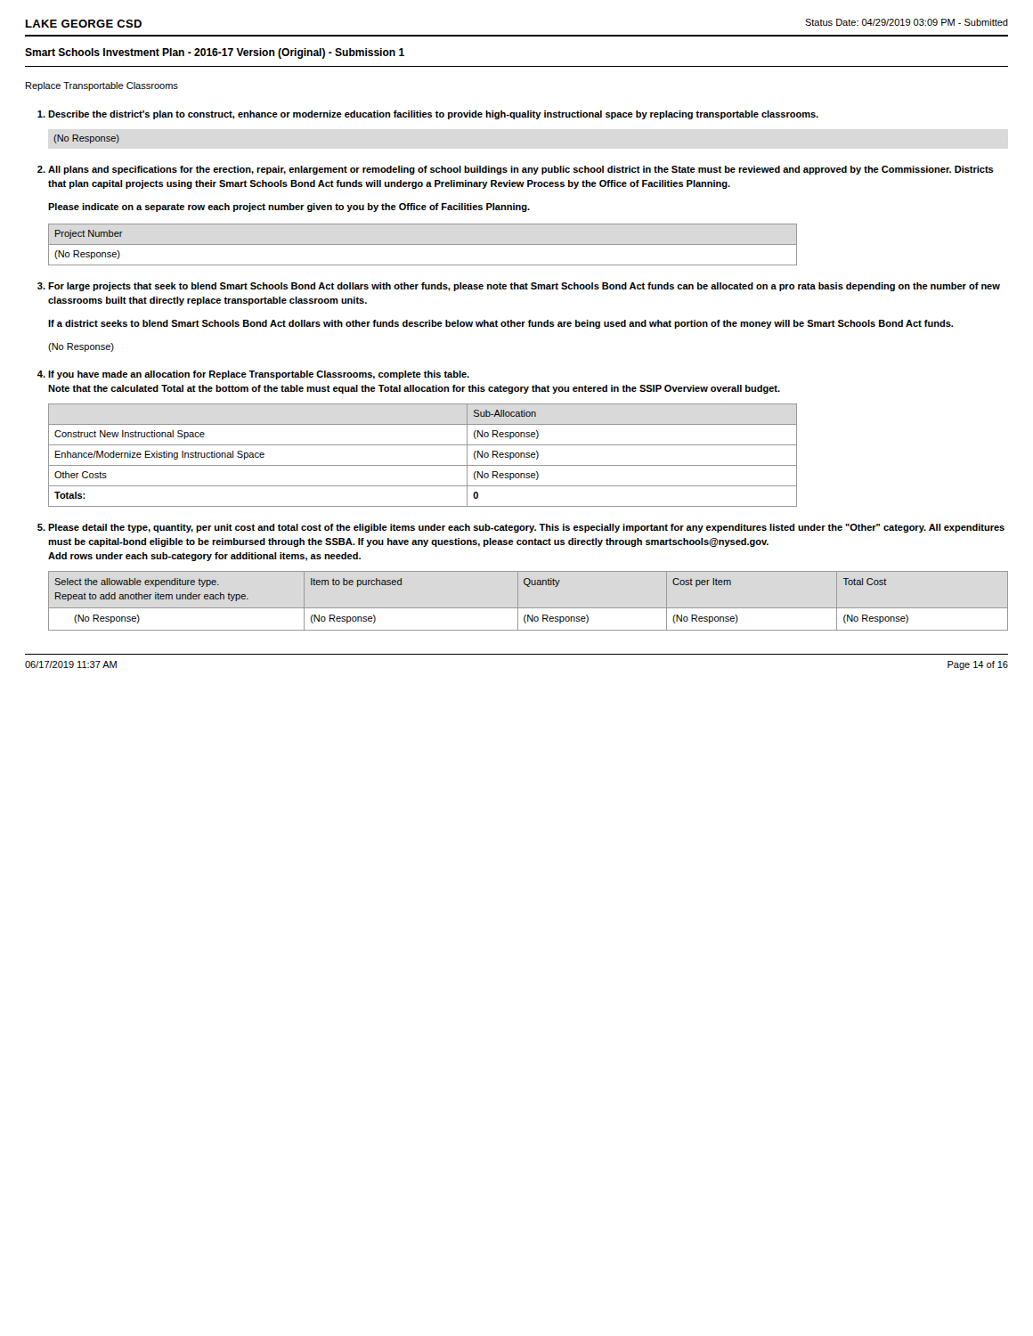LAKE GEORGE CSD
Status Date: 04/29/2019 03:09 PM - Submitted
Smart Schools Investment Plan - 2016-17 Version (Original) - Submission 1
Replace Transportable Classrooms
Describe the district's plan to construct, enhance or modernize education facilities to provide high-quality instructional space by replacing transportable classrooms.
(No Response)
All plans and specifications for the erection, repair, enlargement or remodeling of school buildings in any public school district in the State must be reviewed and approved by the Commissioner. Districts that plan capital projects using their Smart Schools Bond Act funds will undergo a Preliminary Review Process by the Office of Facilities Planning.
Please indicate on a separate row each project number given to you by the Office of Facilities Planning.
| Project Number |
| --- |
| (No Response) |
For large projects that seek to blend Smart Schools Bond Act dollars with other funds, please note that Smart Schools Bond Act funds can be allocated on a pro rata basis depending on the number of new classrooms built that directly replace transportable classroom units.
If a district seeks to blend Smart Schools Bond Act dollars with other funds describe below what other funds are being used and what portion of the money will be Smart Schools Bond Act funds.
(No Response)
If you have made an allocation for Replace Transportable Classrooms, complete this table.
Note that the calculated Total at the bottom of the table must equal the Total allocation for this category that you entered in the SSIP Overview overall budget.
| | Sub-Allocation |
| --- | --- |
| Construct New Instructional Space | (No Response) |
| Enhance/Modernize Existing Instructional Space | (No Response) |
| Other Costs | (No Response) |
| Totals: | 0 |
Please detail the type, quantity, per unit cost and total cost of the eligible items under each sub-category. This is especially important for any expenditures listed under the "Other" category. All expenditures must be capital-bond eligible to be reimbursed through the SSBA. If you have any questions, please contact us directly through smartschools@nysed.gov.
Add rows under each sub-category for additional items, as needed.
| Select the allowable expenditure type. Repeat to add another item under each type. | Item to be purchased | Quantity | Cost per Item | Total Cost |
| --- | --- | --- | --- | --- |
| (No Response) | (No Response) | (No Response) | (No Response) | (No Response) |
06/17/2019 11:37 AM
Page 14 of 16